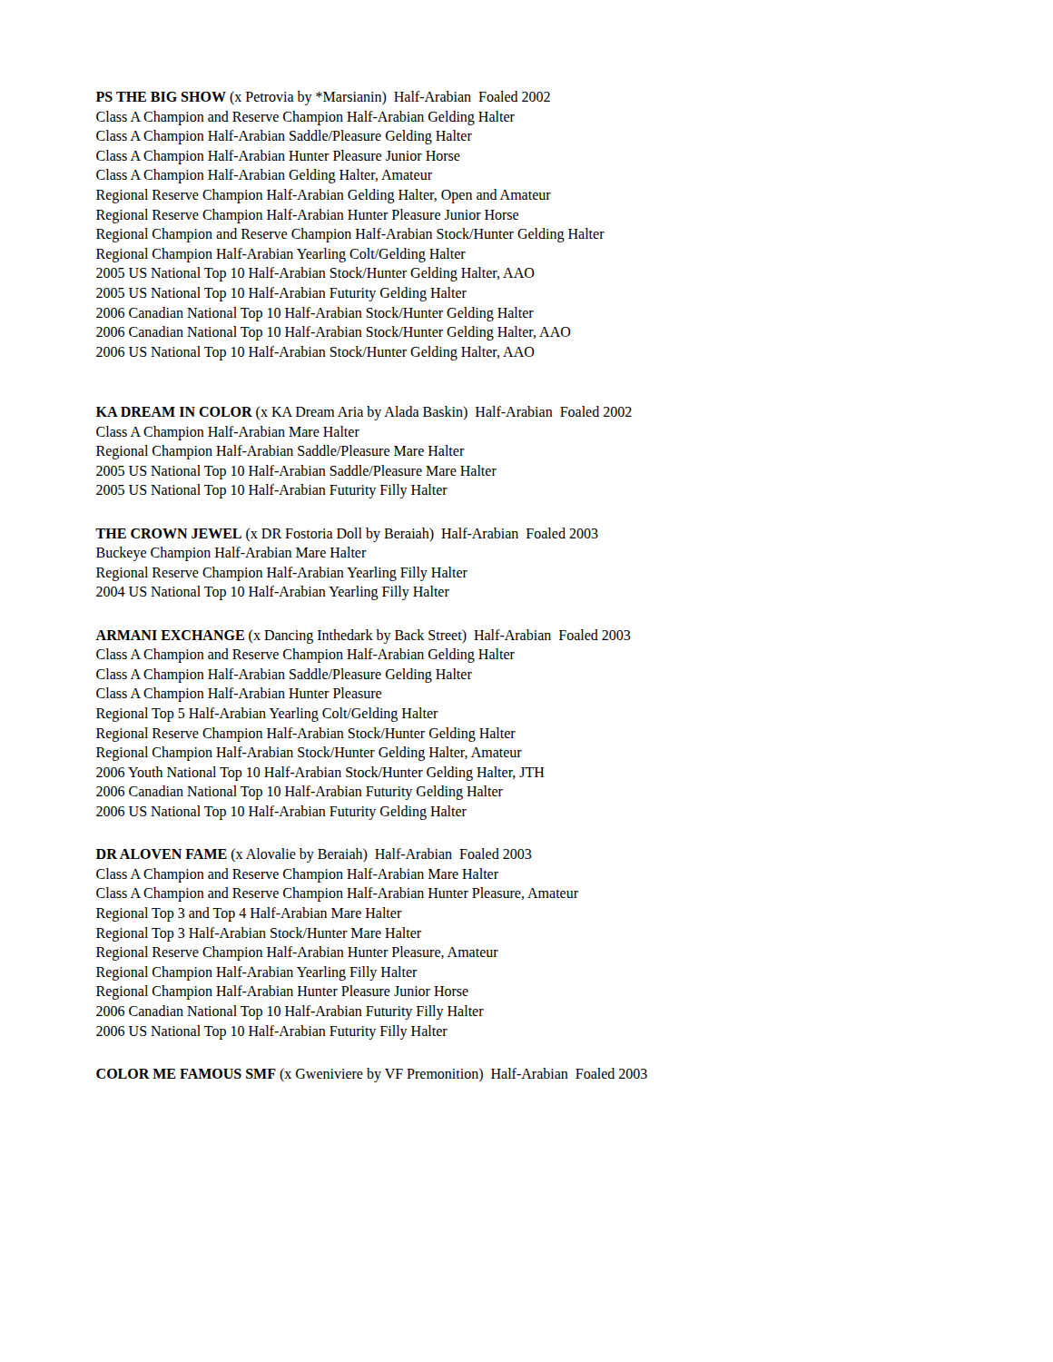PS THE BIG SHOW (x Petrovia by *Marsianin) Half-Arabian Foaled 2002
Class A Champion and Reserve Champion Half-Arabian Gelding Halter
Class A Champion Half-Arabian Saddle/Pleasure Gelding Halter
Class A Champion Half-Arabian Hunter Pleasure Junior Horse
Class A Champion Half-Arabian Gelding Halter, Amateur
Regional Reserve Champion Half-Arabian Gelding Halter, Open and Amateur
Regional Reserve Champion Half-Arabian Hunter Pleasure Junior Horse
Regional Champion and Reserve Champion Half-Arabian Stock/Hunter Gelding Halter
Regional Champion Half-Arabian Yearling Colt/Gelding Halter
2005 US National Top 10 Half-Arabian Stock/Hunter Gelding Halter, AAO
2005 US National Top 10 Half-Arabian Futurity Gelding Halter
2006 Canadian National Top 10 Half-Arabian Stock/Hunter Gelding Halter
2006 Canadian National Top 10 Half-Arabian Stock/Hunter Gelding Halter, AAO
2006 US National Top 10 Half-Arabian Stock/Hunter Gelding Halter, AAO
KA DREAM IN COLOR (x KA Dream Aria by Alada Baskin) Half-Arabian Foaled 2002
Class A Champion Half-Arabian Mare Halter
Regional Champion Half-Arabian Saddle/Pleasure Mare Halter
2005 US National Top 10 Half-Arabian Saddle/Pleasure Mare Halter
2005 US National Top 10 Half-Arabian Futurity Filly Halter
THE CROWN JEWEL (x DR Fostoria Doll by Beraiah) Half-Arabian Foaled 2003
Buckeye Champion Half-Arabian Mare Halter
Regional Reserve Champion Half-Arabian Yearling Filly Halter
2004 US National Top 10 Half-Arabian Yearling Filly Halter
ARMANI EXCHANGE (x Dancing Inthedark by Back Street) Half-Arabian Foaled 2003
Class A Champion and Reserve Champion Half-Arabian Gelding Halter
Class A Champion Half-Arabian Saddle/Pleasure Gelding Halter
Class A Champion Half-Arabian Hunter Pleasure
Regional Top 5 Half-Arabian Yearling Colt/Gelding Halter
Regional Reserve Champion Half-Arabian Stock/Hunter Gelding Halter
Regional Champion Half-Arabian Stock/Hunter Gelding Halter, Amateur
2006 Youth National Top 10 Half-Arabian Stock/Hunter Gelding Halter, JTH
2006 Canadian National Top 10 Half-Arabian Futurity Gelding Halter
2006 US National Top 10 Half-Arabian Futurity Gelding Halter
DR ALOVEN FAME (x Alovalie by Beraiah) Half-Arabian Foaled 2003
Class A Champion and Reserve Champion Half-Arabian Mare Halter
Class A Champion and Reserve Champion Half-Arabian Hunter Pleasure, Amateur
Regional Top 3 and Top 4 Half-Arabian Mare Halter
Regional Top 3 Half-Arabian Stock/Hunter Mare Halter
Regional Reserve Champion Half-Arabian Hunter Pleasure, Amateur
Regional Champion Half-Arabian Yearling Filly Halter
Regional Champion Half-Arabian Hunter Pleasure Junior Horse
2006 Canadian National Top 10 Half-Arabian Futurity Filly Halter
2006 US National Top 10 Half-Arabian Futurity Filly Halter
COLOR ME FAMOUS SMF (x Gweniviere by VF Premonition) Half-Arabian Foaled 2003